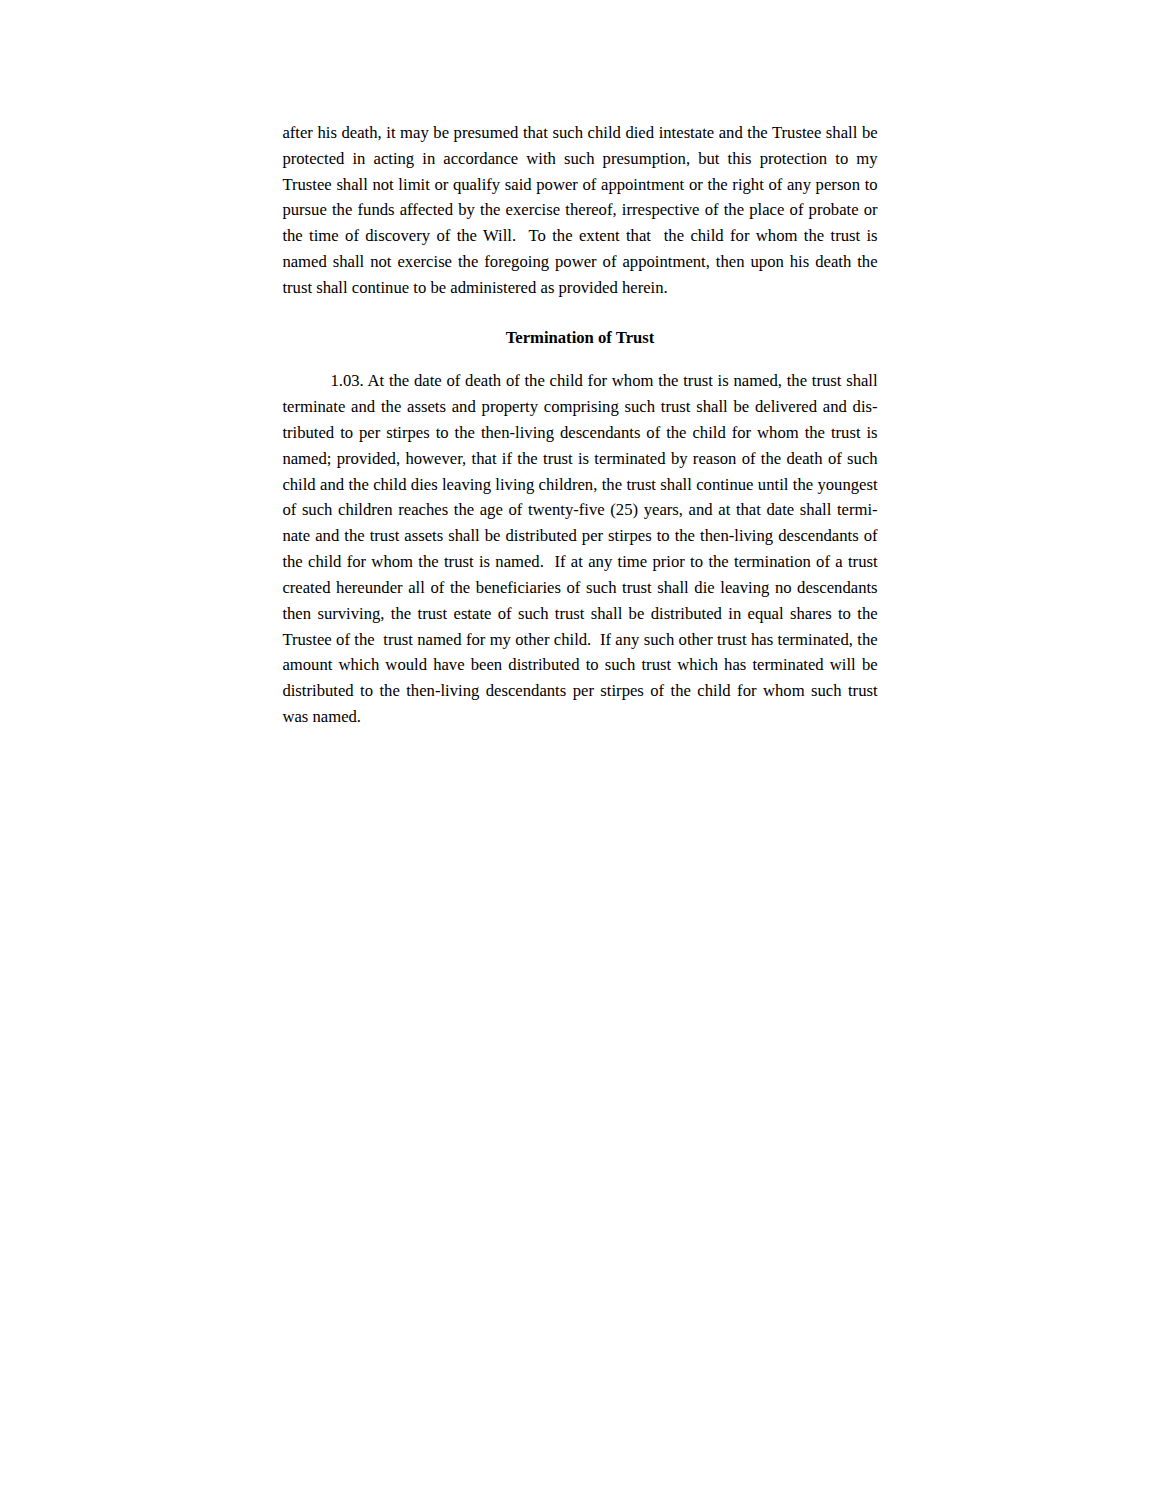after his death, it may be presumed that such child died intestate and the Trustee shall be protected in acting in accordance with such presumption, but this protection to my Trustee shall not limit or qualify said power of appointment or the right of any person to pursue the funds affected by the exercise thereof, irrespective of the place of probate or the time of discovery of the Will. To the extent that the child for whom the trust is named shall not exercise the foregoing power of appointment, then upon his death the trust shall continue to be administered as provided herein.
Termination of Trust
1.03. At the date of death of the child for whom the trust is named, the trust shall terminate and the assets and property comprising such trust shall be delivered and distributed to per stirpes to the then-living descendants of the child for whom the trust is named; provided, however, that if the trust is terminated by reason of the death of such child and the child dies leaving living children, the trust shall continue until the youngest of such children reaches the age of twenty-five (25) years, and at that date shall terminate and the trust assets shall be distributed per stirpes to the then-living descendants of the child for whom the trust is named. If at any time prior to the termination of a trust created hereunder all of the beneficiaries of such trust shall die leaving no descendants then surviving, the trust estate of such trust shall be distributed in equal shares to the Trustee of the trust named for my other child. If any such other trust has terminated, the amount which would have been distributed to such trust which has terminated will be distributed to the then-living descendants per stirpes of the child for whom such trust was named.